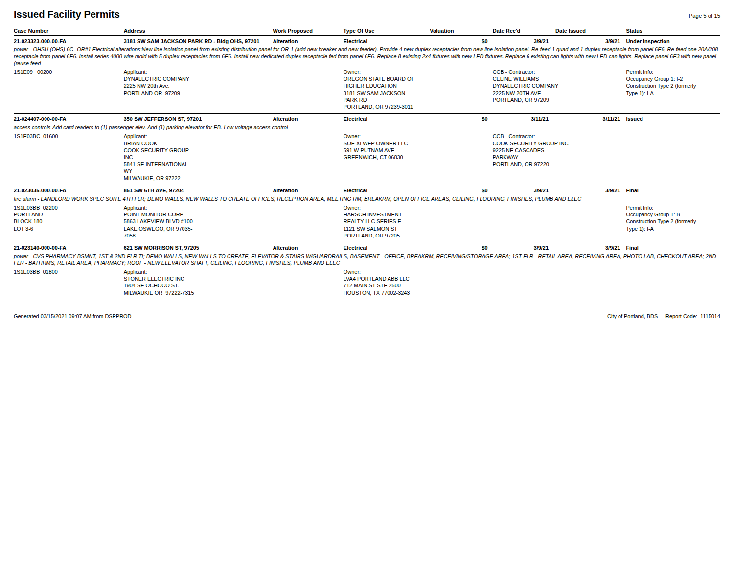Issued Facility Permits
Page 5 of 15
| Case Number | Address | Work Proposed | Type Of Use | Valuation | Date Rec'd | Date Issued | Status |
| --- | --- | --- | --- | --- | --- | --- | --- |
| 21-023323-000-00-FA | 3181 SW SAM JACKSON PARK RD - Bldg OHS, 97201 | Alteration | Electrical | $0 | 3/9/21 | 3/9/21 | Under Inspection |
| power - OHSU (OHS) 6C--OR#1 Electrical alterations:New line isolation panel from existing distribution panel for OR-1 (add new breaker and new feeder). Provide 4 new duplex receptacles from new line isolation panel. Re-feed 1 quad and 1 duplex receptacle from panel 6E6, Re-feed one 20A/208 receptacle from panel 6E6. Install series 4000 wire mold with 5 duplex receptacles from 6E6. Install new dedicated duplex receptacle fed from panel 6E6. Replace 8 existing 2x4 fixtures with new LED fixtures. Replace 6 existing can lights with new LED can lights. Replace panel 6E3 with new panel (reuse feed |
| 1S1E09 00200 | Applicant: DYNALECTRIC COMPANY 2225 NW 20th Ave. PORTLAND OR 97209 | Owner: OREGON STATE BOARD OF HIGHER EDUCATION 3181 SW SAM JACKSON PARK RD PORTLAND, OR 97239-3011 | CCB - Contractor: CELINE WILLIAMS DYNALECTRIC COMPANY 2225 NW 20TH AVE PORTLAND, OR 97209 | Permit Info: Occupancy Group 1: I-2 Construction Type 2 (formerly Type 1): I-A |
| 21-024407-000-00-FA | 350 SW JEFFERSON ST, 97201 | Alteration | Electrical | $0 | 3/11/21 | 3/11/21 | Issued |
| access controls-Add card readers to (1) passenger elev. And (1) parking elevator for EB. Low voltage access control |
| 1S1E03BC 01600 | Applicant: BRIAN COOK COOK SECURITY GROUP INC 5841 SE INTERNATIONAL WY MILWAUKIE, OR 97222 | Owner: SOF-XI WFP OWNER LLC 591 W PUTNAM AVE GREENWICH, CT 06830 | CCB - Contractor: COOK SECURITY GROUP INC 9225 NE CASCADES PARKWAY PORTLAND, OR 97220 |
| 21-023035-000-00-FA | 851 SW 6TH AVE, 97204 | Alteration | Electrical | $0 | 3/9/21 | 3/9/21 | Final |
| fire alarm - LANDLORD WORK SPEC SUITE 4TH FLR; DEMO WALLS, NEW WALLS TO CREATE OFFICES, RECEPTION AREA, MEETING RM, BREAKRM, OPEN OFFICE AREAS, CEILING, FLOORING, FINISHES, PLUMB AND ELEC |
| 1S1E03BB 02200 PORTLAND BLOCK 180 LOT 3-6 | Applicant: POINT MONITOR CORP 5863 LAKEVIEW BLVD #100 LAKE OSWEGO, OR 97035- 7058 | Owner: HARSCH INVESTMENT REALTY LLC SERIES E 1121 SW SALMON ST PORTLAND, OR 97205 | | Permit Info: Occupancy Group 1: B Construction Type 2 (formerly Type 1): I-A |
| 21-023140-000-00-FA | 621 SW MORRISON ST, 97205 | Alteration | Electrical | $0 | 3/9/21 | 3/9/21 | Final |
| power - CVS PHARMACY BSMNT, 1ST & 2ND FLR TI; DEMO WALLS, NEW WALLS TO CREATE, ELEVATOR & STAIRS W/GUARDRAILS, BASEMENT - OFFICE, BREAKRM, RECEIVING/STORAGE AREA; 1ST FLR - RETAIL AREA, RECEIVING AREA, PHOTO LAB, CHECKOUT AREA; 2ND FLR - BATHRMS, RETAIL AREA, PHARMACY; ROOF - NEW ELEVATOR SHAFT, CEILING, FLOORING, FINISHES, PLUMB AND ELEC |
| 1S1E03BB 01800 | Applicant: STONER ELECTRIC INC 1904 SE OCHOCO ST. MILWAUKIE OR 97222-7315 | Owner: LVA4 PORTLAND ABB LLC 712 MAIN ST STE 2500 HOUSTON, TX 77002-3243 |
Generated 03/15/2021 09:07 AM from DSPPROD
City of Portland, BDS - Report Code: 1115014